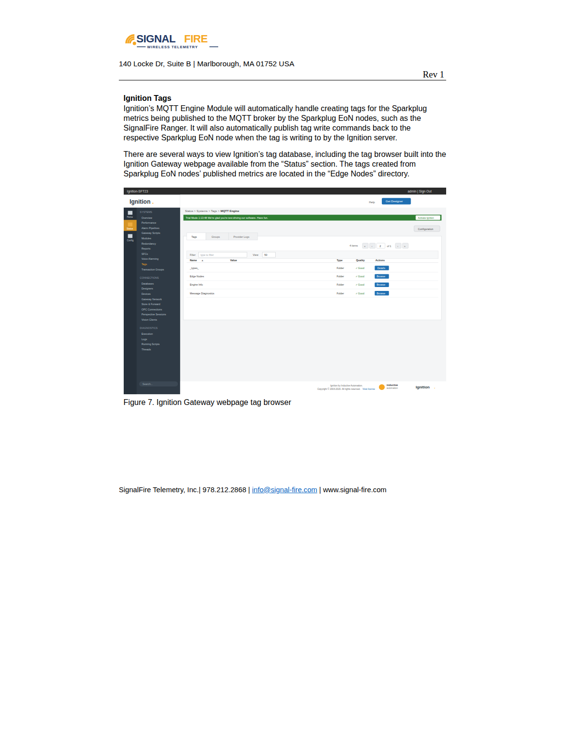SIGNAL FIRE WIRELESS TELEMETRY
140 Locke Dr, Suite B | Marlborough, MA 01752 USA
Rev 1
Ignition Tags
Ignition’s MQTT Engine Module will automatically handle creating tags for the Sparkplug metrics being published to the MQTT broker by the Sparkplug EoN nodes, such as the SignalFire Ranger. It will also automatically publish tag write commands back to the respective Sparkplug EoN node when the tag is writing to by the Ignition server.
There are several ways to view Ignition’s tag database, including the tag browser built into the Ignition Gateway webpage available from the “Status” section. The tags created from Sparkplug EoN nodes’ published metrics are located in the “Edge Nodes” directory.
Ignition-SFT23 admin | Sign Out Ignition . Home Status Config Status SYSTEMS Overview Performance Alarm Pipelines Gateway Scripts Modules Redundancy Reports SFCs Voice Alarming Tags Transaction Groups CONNECTIONS Databases Designers Devices Gateway Network Store & Forward OPC Connections Perspective Sessions Vision Clients DIAGNOSTICS Execution Logs Running Scripts Threads Search... Help Get Designer Status > Systems > Tags > MQTT Engine Trial Mode 1:13:48 We're glad you're test driving our software. Have fun. Activate Ignition Configuration Tags Groups Provider Logs 4 items « ‹ 2 of 1 › » Filter type to filter View 50 Name ▲ Value Type Quality Actions _types_ Folder ✓ Good Details Edge Nodes Folder ✓ Good Browse Engine Info Folder ✓ Good Browse Message Diagnostics Folder ✓ Good Browse Ignition by Inductive Automation. Copyright © 2003-2020. All rights reserved. View license inductive automation Ignition .
Figure 7. Ignition Gateway webpage tag browser
SignalFire Telemetry, Inc.| 978.212.2868 | info@signal-fire.com | www.signal-fire.com